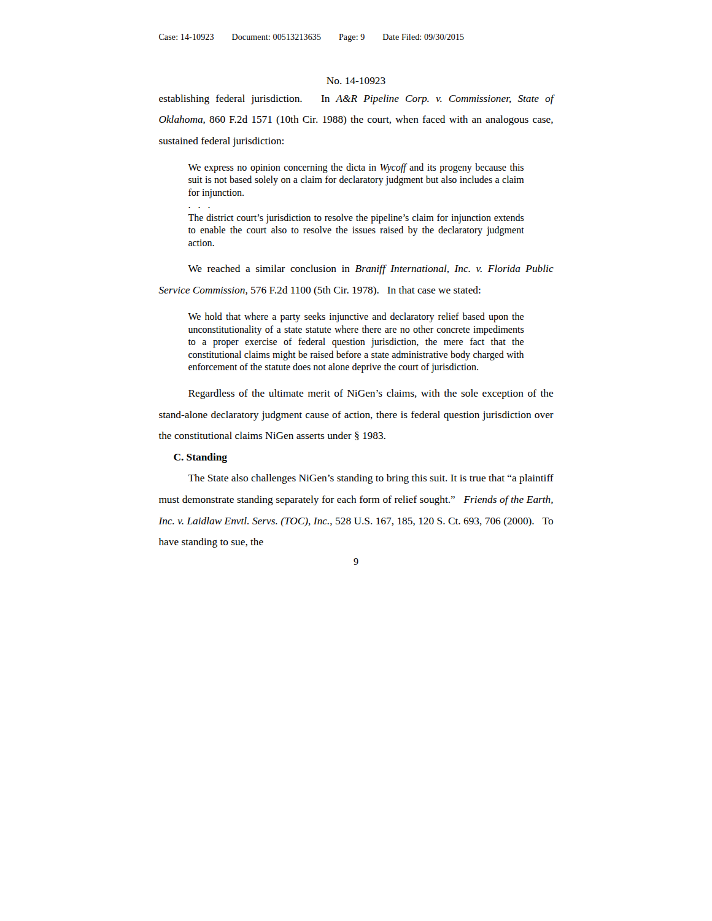Case: 14-10923 Document: 00513213635 Page: 9 Date Filed: 09/30/2015
No. 14-10923
establishing federal jurisdiction. In A&R Pipeline Corp. v. Commissioner, State of Oklahoma, 860 F.2d 1571 (10th Cir. 1988) the court, when faced with an analogous case, sustained federal jurisdiction:
We express no opinion concerning the dicta in Wycoff and its progeny because this suit is not based solely on a claim for declaratory judgment but also includes a claim for injunction.
. . .
The district court’s jurisdiction to resolve the pipeline’s claim for injunction extends to enable the court also to resolve the issues raised by the declaratory judgment action.
We reached a similar conclusion in Braniff International, Inc. v. Florida Public Service Commission, 576 F.2d 1100 (5th Cir. 1978). In that case we stated:
We hold that where a party seeks injunctive and declaratory relief based upon the unconstitutionality of a state statute where there are no other concrete impediments to a proper exercise of federal question jurisdiction, the mere fact that the constitutional claims might be raised before a state administrative body charged with enforcement of the statute does not alone deprive the court of jurisdiction.
Regardless of the ultimate merit of NiGen’s claims, with the sole exception of the stand-alone declaratory judgment cause of action, there is federal question jurisdiction over the constitutional claims NiGen asserts under § 1983.
C. Standing
The State also challenges NiGen’s standing to bring this suit. It is true that “a plaintiff must demonstrate standing separately for each form of relief sought.” Friends of the Earth, Inc. v. Laidlaw Envtl. Servs. (TOC), Inc., 528 U.S. 167, 185, 120 S. Ct. 693, 706 (2000). To have standing to sue, the
9